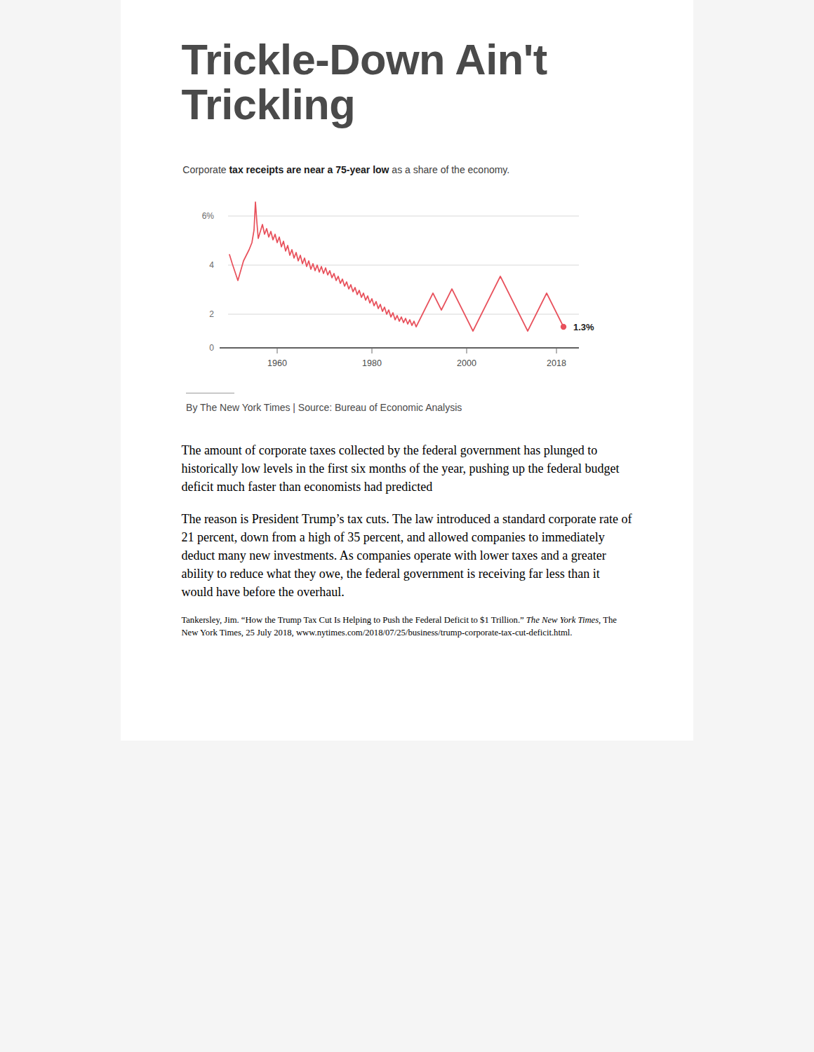Trickle-Down Ain't Trickling
Corporate tax receipts are near a 75-year low as a share of the economy.
6% 4 2 0 1960 1980 2000 2018 1.3%
By The New York Times | Source: Bureau of Economic Analysis
The amount of corporate taxes collected by the federal government has plunged to historically low levels in the first six months of the year, pushing up the federal budget deficit much faster than economists had predicted
The reason is President Trump’s tax cuts. The law introduced a standard corporate rate of 21 percent, down from a high of 35 percent, and allowed companies to immediately deduct many new investments. As companies operate with lower taxes and a greater ability to reduce what they owe, the federal government is receiving far less than it would have before the overhaul.
Tankersley, Jim. “How the Trump Tax Cut Is Helping to Push the Federal Deficit to $1 Trillion.” The New York Times, The New York Times, 25 July 2018, www.nytimes.com/2018/07/25/business/trump-corporate-tax-cut-deficit.html.